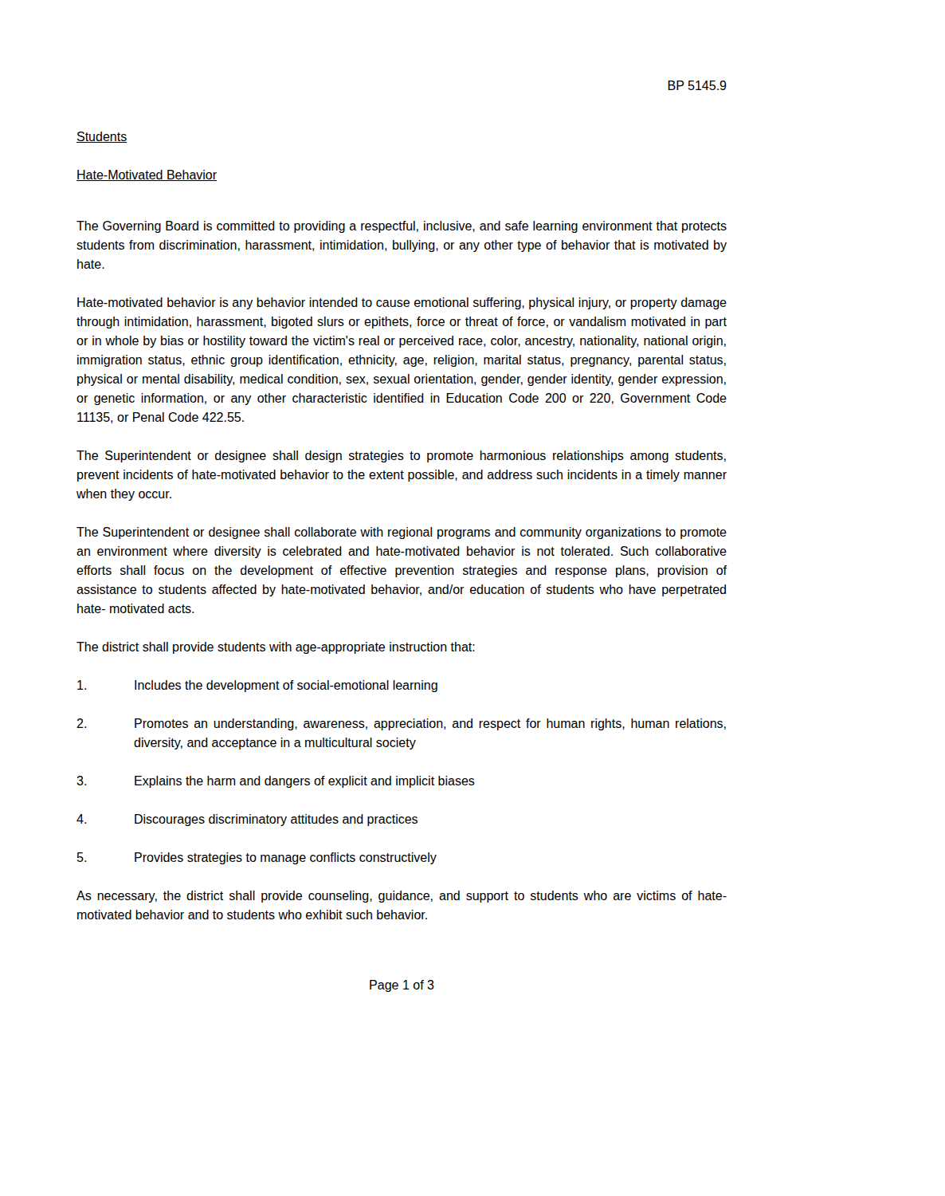BP 5145.9
Students
Hate-Motivated Behavior
The Governing Board is committed to providing a respectful, inclusive, and safe learning environment that protects students from discrimination, harassment, intimidation, bullying, or any other type of behavior that is motivated by hate.
Hate-motivated behavior is any behavior intended to cause emotional suffering, physical injury, or property damage through intimidation, harassment, bigoted slurs or epithets, force or threat of force, or vandalism motivated in part or in whole by bias or hostility toward the victim's real or perceived race, color, ancestry, nationality, national origin, immigration status, ethnic group identification, ethnicity, age, religion, marital status, pregnancy, parental status, physical or mental disability, medical condition, sex, sexual orientation, gender, gender identity, gender expression, or genetic information, or any other characteristic identified in Education Code 200 or 220, Government Code 11135, or Penal Code 422.55.
The Superintendent or designee shall design strategies to promote harmonious relationships among students, prevent incidents of hate-motivated behavior to the extent possible, and address such incidents in a timely manner when they occur.
The Superintendent or designee shall collaborate with regional programs and community organizations to promote an environment where diversity is celebrated and hate-motivated behavior is not tolerated. Such collaborative efforts shall focus on the development of effective prevention strategies and response plans, provision of assistance to students affected by hate-motivated behavior, and/or education of students who have perpetrated hate- motivated acts.
The district shall provide students with age-appropriate instruction that:
Includes the development of social-emotional learning
Promotes an understanding, awareness, appreciation, and respect for human rights, human relations, diversity, and acceptance in a multicultural society
Explains the harm and dangers of explicit and implicit biases
Discourages discriminatory attitudes and practices
Provides strategies to manage conflicts constructively
As necessary, the district shall provide counseling, guidance, and support to students who are victims of hate- motivated behavior and to students who exhibit such behavior.
Page 1 of 3